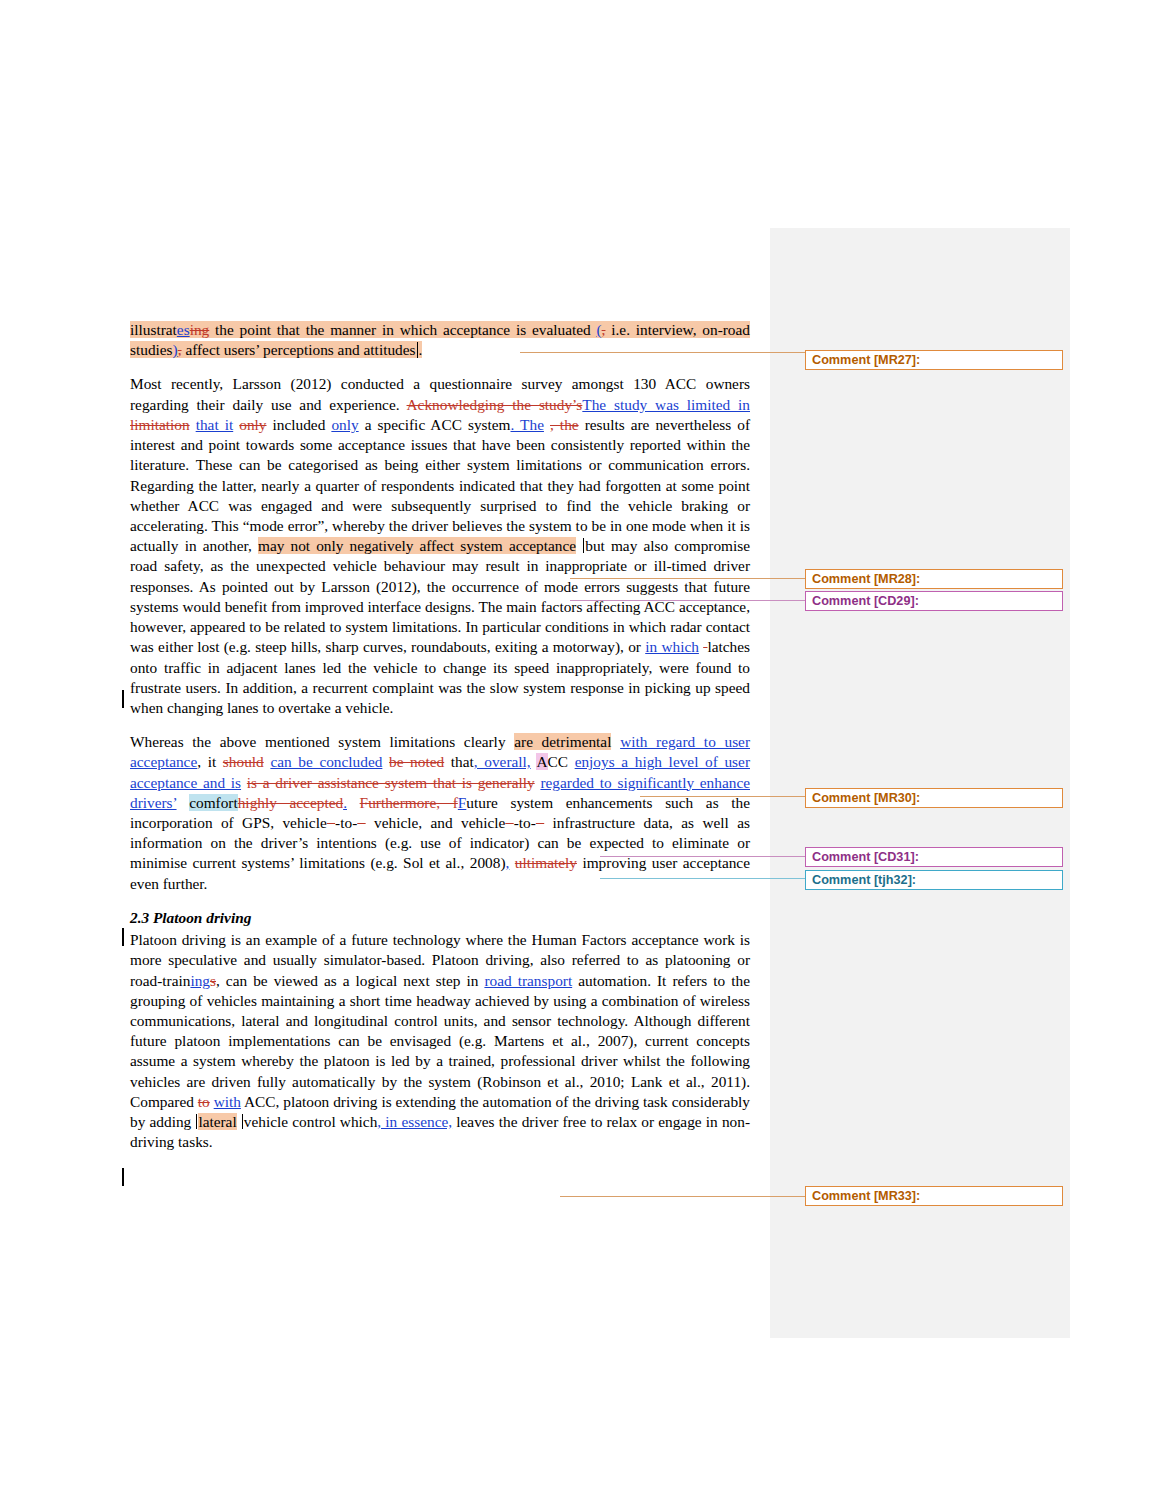Comment [MR27]:
Comment [MR28]:
Comment [CD29]:
Comment [MR30]:
Comment [CD31]:
Comment [tjh32]:
Comment [MR33]:
illustrates ing the point that the manner in which acceptance is evaluated (, i.e. interview, on-road studies), affect users’ perceptions and attitudes .
Most recently, Larsson (2012) conducted a questionnaire survey amongst 130 ACC owners regarding their daily use and experience. Acknowledging the study’s The study was limited in limitation that it only included only a specific ACC system. The , the results are nevertheless of interest and point towards some acceptance issues that have been consistently reported within the literature. These can be categorised as being either system limitations or communication errors. Regarding the latter, nearly a quarter of respondents indicated that they had forgotten at some point whether ACC was engaged and were subsequently surprised to find the vehicle braking or accelerating. This “mode error”, whereby the driver believes the system to be in one mode when it is actually in another, may not only negatively affect system acceptance but may also compromise road safety, as the unexpected vehicle behaviour may result in inappropriate or ill-timed driver responses. As pointed out by Larsson (2012), the occurrence of mode errors suggests that future systems would benefit from improved interface designs. The main factors affecting ACC acceptance, however, appeared to be related to system limitations. In particular conditions in which radar contact was either lost (e.g. steep hills, sharp curves, roundabouts, exiting a motorway), or in which latches onto traffic in adjacent lanes led the vehicle to change its speed inappropriately, were found to frustrate users. In addition, a recurrent complaint was the slow system response in picking up speed when changing lanes to overtake a vehicle.
Whereas the above mentioned system limitations clearly are detrimental with regard to user acceptance, it should can be concluded be noted that, overall, ACC enjoys a high level of user acceptance and is is a driver assistance system that is generally regarded to significantly enhance drivers’ comfort highly accepted. Furthermore, f Future system enhancements such as the incorporation of GPS, vehicle -to- vehicle, and vehicle -to- infrastructure data, as well as information on the driver’s intentions (e.g. use of indicator) can be expected to eliminate or minimise current systems’ limitations (e.g. Sol et al., 2008), ultimately improving user acceptance even further.
2.3 Platoon driving
Platoon driving is an example of a future technology where the Human Factors acceptance work is more speculative and usually simulator-based. Platoon driving, also referred to as platooning or road-training s, can be viewed as a logical next step in road transport automation. It refers to the grouping of vehicles maintaining a short time headway achieved by using a combination of wireless communications, lateral and longitudinal control units, and sensor technology. Although different future platoon implementations can be envisaged (e.g. Martens et al., 2007), current concepts assume a system whereby the platoon is led by a trained, professional driver whilst the following vehicles are driven fully automatically by the system (Robinson et al., 2010; Lank et al., 2011). Compared to with ACC, platoon driving is extending the automation of the driving task considerably by adding lateral vehicle control which, in essence, leaves the driver free to relax or engage in non-driving tasks.